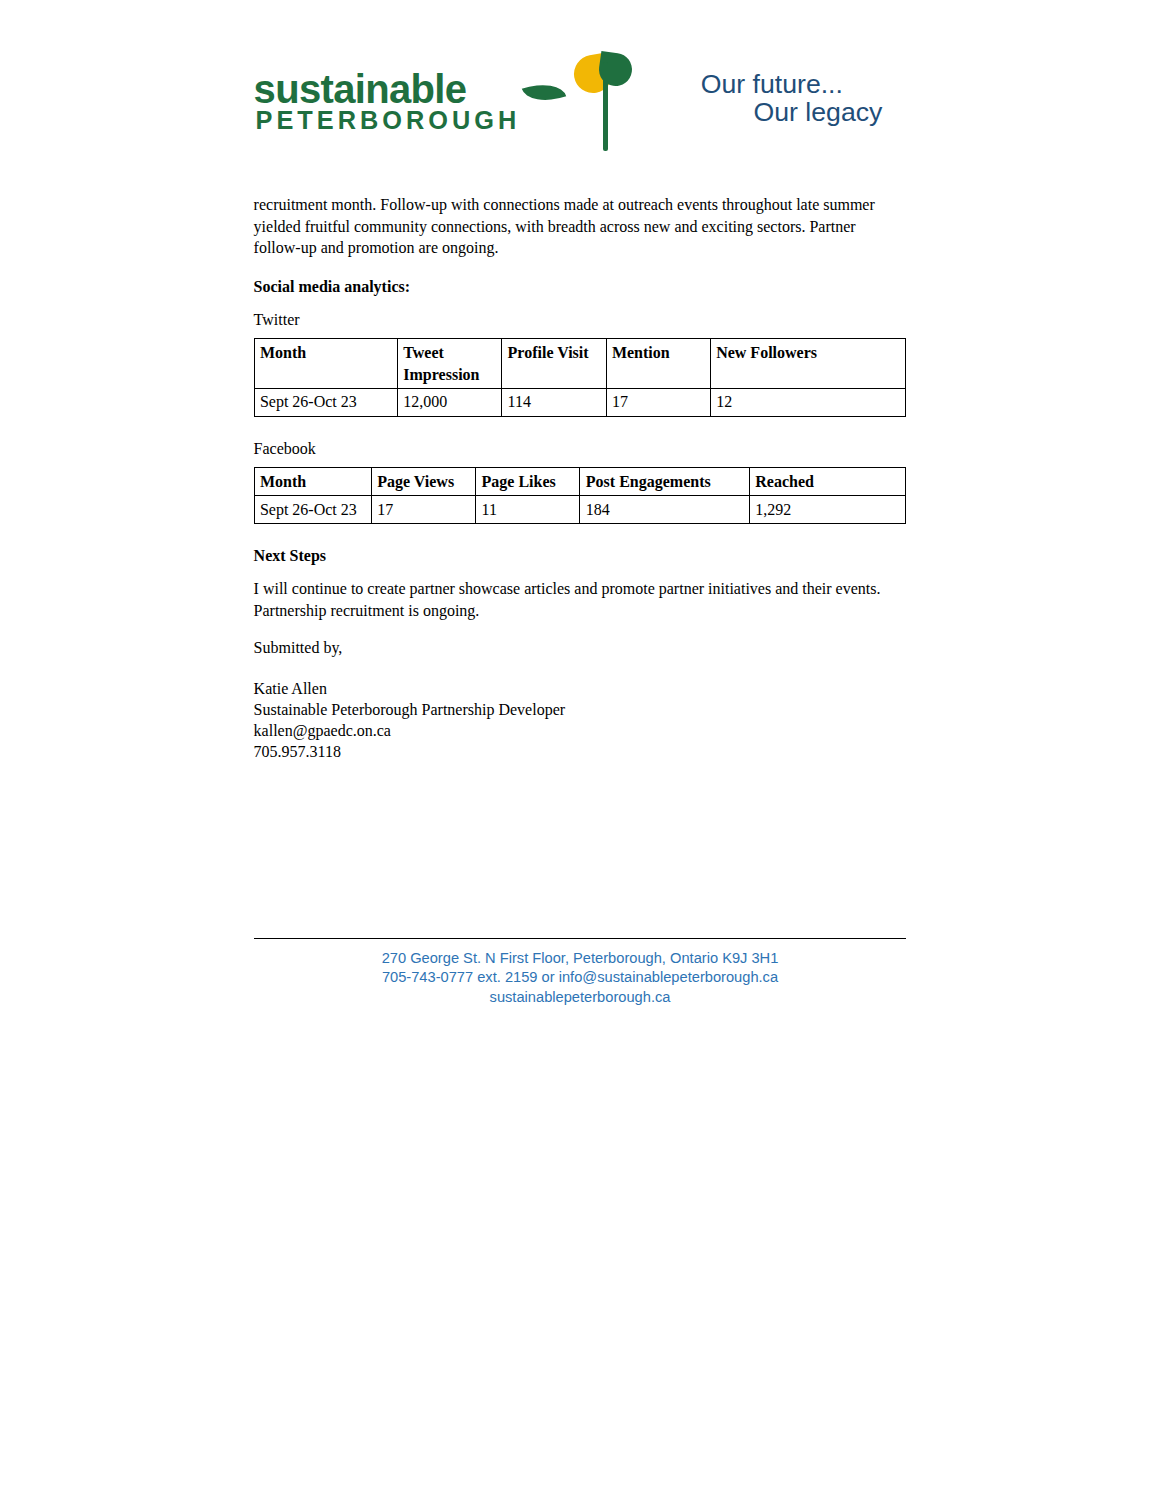sustainable PETERBOROUGH
Our future... Our legacy
recruitment month. Follow-up with connections made at outreach events throughout late summer yielded fruitful community connections, with breadth across new and exciting sectors. Partner follow-up and promotion are ongoing.
Social media analytics:
Twitter
| Month | Tweet Impression | Profile Visit | Mention | New Followers |
| --- | --- | --- | --- | --- |
| Sept 26-Oct 23 | 12,000 | 114 | 17 | 12 |
Facebook
| Month | Page Views | Page Likes | Post Engagements | Reached |
| --- | --- | --- | --- | --- |
| Sept 26-Oct 23 | 17 | 11 | 184 | 1,292 |
Next Steps
I will continue to create partner showcase articles and promote partner initiatives and their events. Partnership recruitment is ongoing.
Submitted by,
Katie Allen
Sustainable Peterborough Partnership Developer
kallen@gpaedc.on.ca
705.957.3118
270 George St. N First Floor, Peterborough, Ontario K9J 3H1
705-743-0777 ext. 2159 or info@sustainablepeterborough.ca
sustainablepeterborough.ca